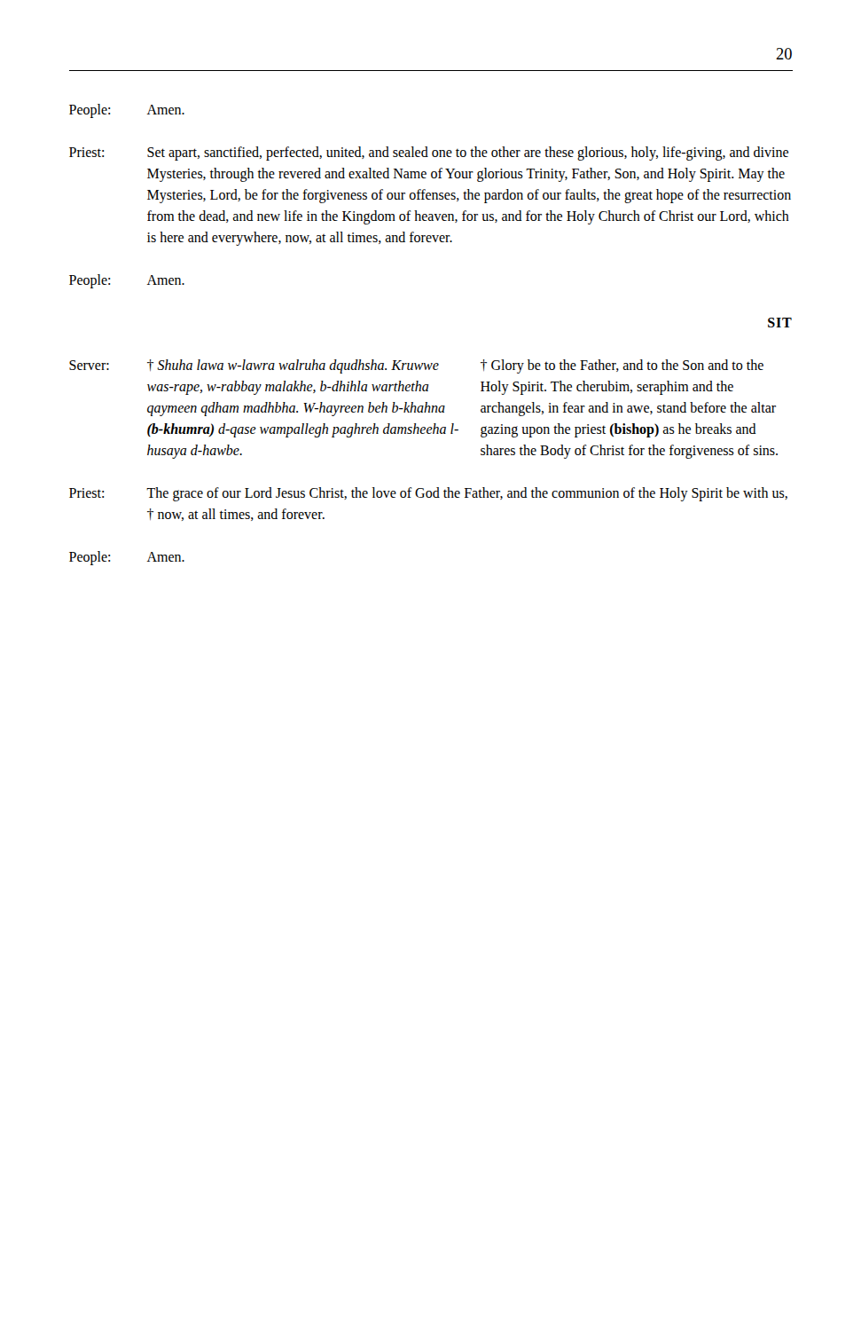20
People:
Amen.
Priest:
Set apart, sanctified, perfected, united, and sealed one to the other are these glorious, holy, life-giving, and divine Mysteries, through the revered and exalted Name of Your glorious Trinity, Father, Son, and Holy Spirit. May the Mysteries, Lord, be for the forgiveness of our offenses, the pardon of our faults, the great hope of the resurrection from the dead, and new life in the Kingdom of heaven, for us, and for the Holy Church of Christ our Lord, which is here and everywhere, now, at all times, and forever.
People:
Amen.
SIT
Server:
† Shuha lawa w-lawra walruha dqudhsha. Kruwwe was-rape, w-rabbay malakhe, b-dhihla warthetha qaymeen qdham madhbha. W-hayreen beh b-khahna (b-khumra) d-qase wampallegh paghreh damsheeha l-husaya d-hawbe.
† Glory be to the Father, and to the Son and to the Holy Spirit. The cherubim, seraphim and the archangels, in fear and in awe, stand before the altar gazing upon the priest (bishop) as he breaks and shares the Body of Christ for the forgiveness of sins.
Priest:
The grace of our Lord Jesus Christ, the love of God the Father, and the communion of the Holy Spirit be with us, † now, at all times, and forever.
People:
Amen.